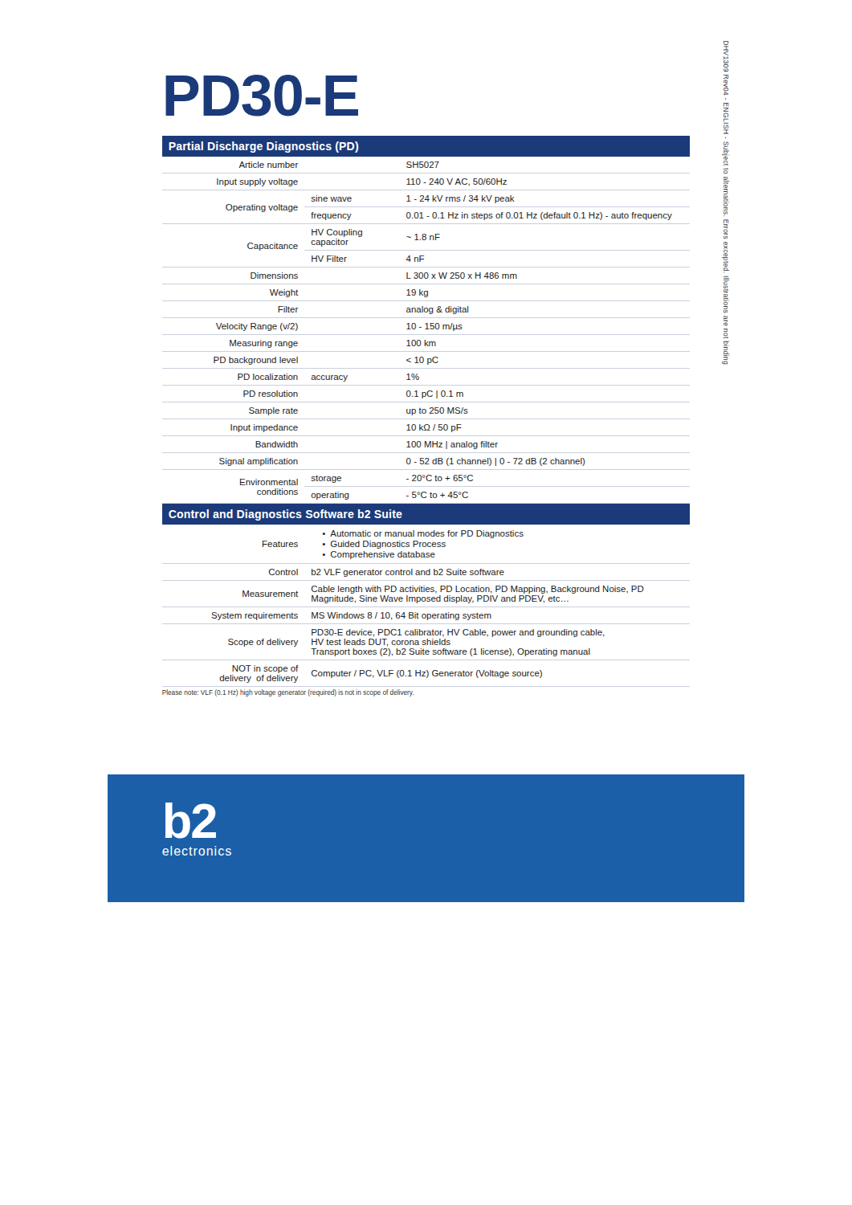PD30-E
| Partial Discharge Diagnostics (PD) |
| --- |
| Article number | | SH5027 |
| Input supply voltage | | 110 - 240 V AC, 50/60Hz |
| Operating voltage | sine wave | 1 - 24 kV rms / 34 kV peak |
| frequency | 0.01 - 0.1 Hz in steps of 0.01 Hz (default 0.1 Hz) - auto frequency |
| Capacitance | HV Coupling capacitor | ~ 1.8 nF |
| HV Filter | 4 nF |
| Dimensions | | L 300 x W 250 x H 486 mm |
| Weight | | 19 kg |
| Filter | | analog & digital |
| Velocity Range (v/2) | | 10 - 150 m/µs |
| Measuring range | | 100 km |
| PD background level | | < 10 pC |
| PD localization | accuracy | 1% |
| PD resolution | | 0.1 pC / 0.1 m |
| Sample rate | | up to 250 MS/s |
| Input impedance | | 10 kΩ / 50 pF |
| Bandwidth | | 100 MHz / analog filter |
| Signal amplification | | 0 - 52 dB (1 channel) / 0 - 72 dB (2 channel) |
| Environmental conditions | storage | - 20°C to + 65°C |
| operating | - 5°C to + 45°C |
| Control and Diagnostics Software b2 Suite |
| Features | Automatic or manual modes for PD Diagnostics Guided Diagnostics Process Comprehensive database |
| Control | b2 VLF generator control and b2 Suite software |
| Measurement | Cable length with PD activities, PD Location, PD Mapping, Background Noise, PD Magnitude, Sine Wave Imposed display, PDIV and PDEV, etc… |
| System requirements | MS Windows 8 / 10, 64 Bit operating system |
| Scope of delivery | PD30-E device, PDC1 calibrator, HV Cable, power and grounding cable, HV test leads DUT, corona shields Transport boxes (2), b2 Suite software (1 license), Operating manual |
| NOT in scope of delivery of delivery | Computer / PC, VLF (0.1 Hz) Generator (Voltage source) |
Please note: VLF (0.1 Hz) high voltage generator (required) is not in scope of delivery.
DHV1309 Rev04 - ENGLISH - Subject to alternations. Errors excepted. Illustrations are not binding
b2
electronics